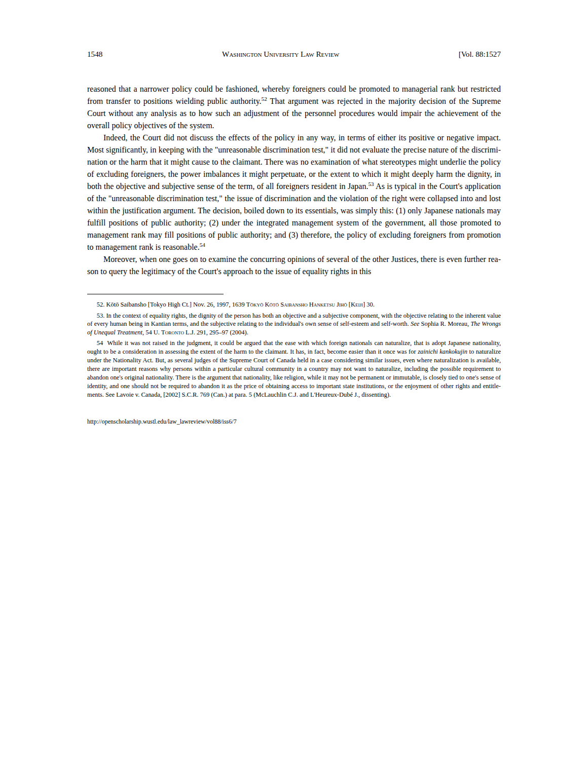1548 Washington University Law Review [Vol. 88:1527
reasoned that a narrower policy could be fashioned, whereby foreigners could be promoted to managerial rank but restricted from transfer to positions wielding public authority.52 That argument was rejected in the majority decision of the Supreme Court without any analysis as to how such an adjustment of the personnel procedures would impair the achievement of the overall policy objectives of the system.
Indeed, the Court did not discuss the effects of the policy in any way, in terms of either its positive or negative impact. Most significantly, in keeping with the "unreasonable discrimination test," it did not evaluate the precise nature of the discrimination or the harm that it might cause to the claimant. There was no examination of what stereotypes might underlie the policy of excluding foreigners, the power imbalances it might perpetuate, or the extent to which it might deeply harm the dignity, in both the objective and subjective sense of the term, of all foreigners resident in Japan.53 As is typical in the Court's application of the "unreasonable discrimination test," the issue of discrimination and the violation of the right were collapsed into and lost within the justification argument. The decision, boiled down to its essentials, was simply this: (1) only Japanese nationals may fulfill positions of public authority; (2) under the integrated management system of the government, all those promoted to management rank may fill positions of public authority; and (3) therefore, the policy of excluding foreigners from promotion to management rank is reasonable.54
Moreover, when one goes on to examine the concurring opinions of several of the other Justices, there is even further reason to query the legitimacy of the Court's approach to the issue of equality rights in this
52. Kōtō Saibansho [Tokyo High Ct.] Nov. 26, 1997, 1639 Tōkyō Kōtō Saibansho Hanketsu Jihō [Keiji] 30.
53. In the context of equality rights, the dignity of the person has both an objective and a subjective component, with the objective relating to the inherent value of every human being in Kantian terms, and the subjective relating to the individual's own sense of self-esteem and self-worth. See Sophia R. Moreau, The Wrongs of Unequal Treatment, 54 U. Toronto L.J. 291, 295–97 (2004).
54 While it was not raised in the judgment, it could be argued that the ease with which foreign nationals can naturalize, that is adopt Japanese nationality, ought to be a consideration in assessing the extent of the harm to the claimant. It has, in fact, become easier than it once was for zainichi kankokujin to naturalize under the Nationality Act. But, as several judges of the Supreme Court of Canada held in a case considering similar issues, even where naturalization is available, there are important reasons why persons within a particular cultural community in a country may not want to naturalize, including the possible requirement to abandon one's original nationality. There is the argument that nationality, like religion, while it may not be permanent or immutable, is closely tied to one's sense of identity, and one should not be required to abandon it as the price of obtaining access to important state institutions, or the enjoyment of other rights and entitlements. See Lavoie v. Canada, [2002] S.C.R. 769 (Can.) at para. 5 (McLauchlin C.J. and L'Heureux-Dubé J., dissenting).
http://openscholarship.wustl.edu/law_lawreview/vol88/iss6/7